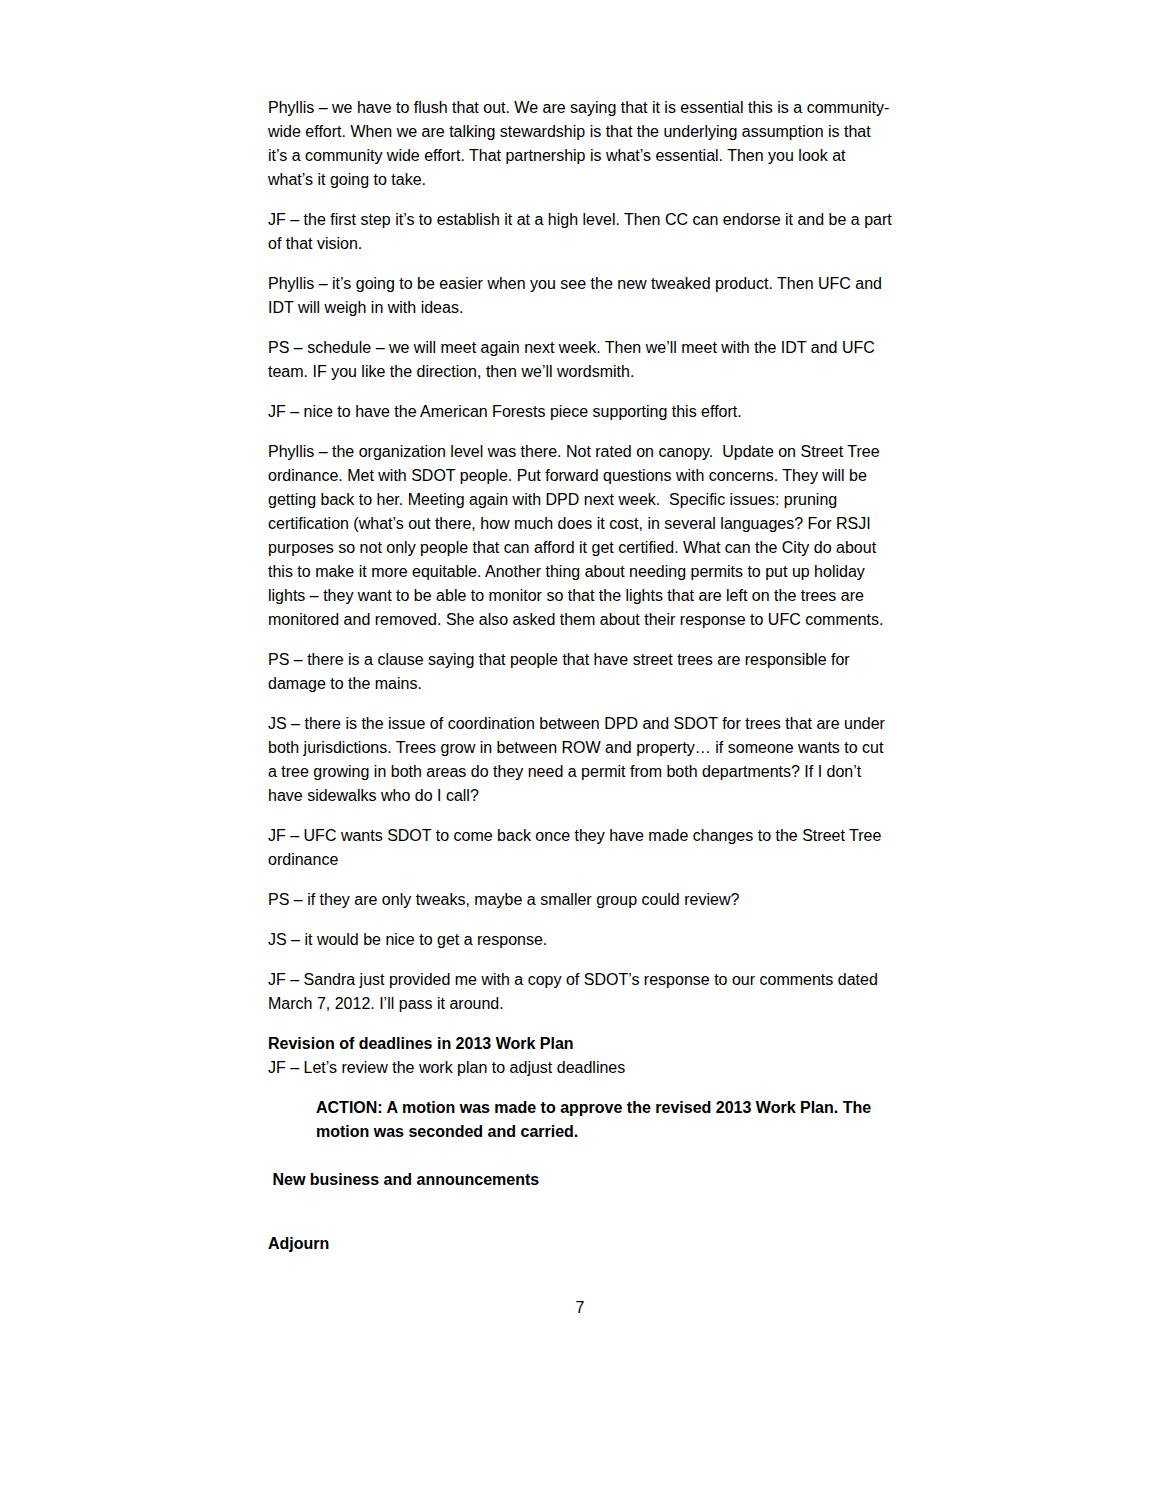Phyllis – we have to flush that out. We are saying that it is essential this is a community-wide effort. When we are talking stewardship is that the underlying assumption is that it’s a community wide effort. That partnership is what’s essential. Then you look at what’s it going to take.
JF – the first step it’s to establish it at a high level. Then CC can endorse it and be a part of that vision.
Phyllis – it’s going to be easier when you see the new tweaked product. Then UFC and IDT will weigh in with ideas.
PS – schedule – we will meet again next week. Then we’ll meet with the IDT and UFC team. IF you like the direction, then we’ll wordsmith.
JF – nice to have the American Forests piece supporting this effort.
Phyllis – the organization level was there. Not rated on canopy. Update on Street Tree ordinance. Met with SDOT people. Put forward questions with concerns. They will be getting back to her. Meeting again with DPD next week. Specific issues: pruning certification (what’s out there, how much does it cost, in several languages? For RSJI purposes so not only people that can afford it get certified. What can the City do about this to make it more equitable. Another thing about needing permits to put up holiday lights – they want to be able to monitor so that the lights that are left on the trees are monitored and removed. She also asked them about their response to UFC comments.
PS – there is a clause saying that people that have street trees are responsible for damage to the mains.
JS – there is the issue of coordination between DPD and SDOT for trees that are under both jurisdictions. Trees grow in between ROW and property… if someone wants to cut a tree growing in both areas do they need a permit from both departments? If I don’t have sidewalks who do I call?
JF – UFC wants SDOT to come back once they have made changes to the Street Tree ordinance
PS – if they are only tweaks, maybe a smaller group could review?
JS – it would be nice to get a response.
JF – Sandra just provided me with a copy of SDOT’s response to our comments dated March 7, 2012. I’ll pass it around.
Revision of deadlines in 2013 Work Plan
JF – Let’s review the work plan to adjust deadlines
ACTION: A motion was made to approve the revised 2013 Work Plan. The motion was seconded and carried.
New business and announcements
Adjourn
7